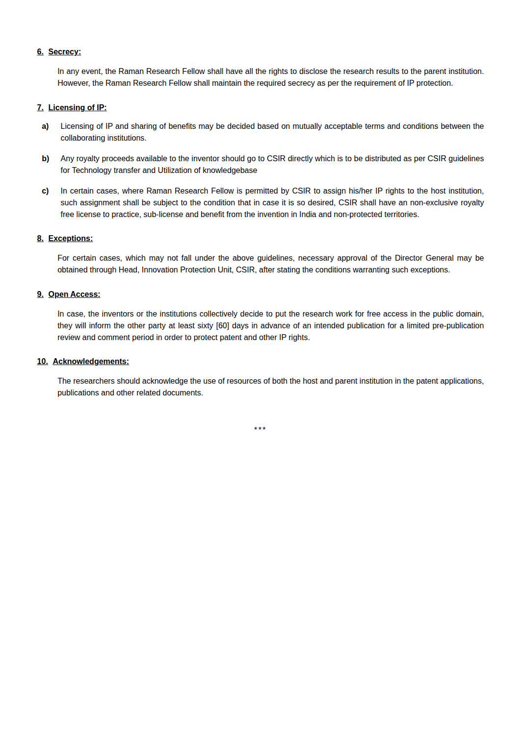6. Secrecy:
In any event, the Raman Research Fellow shall have all the rights to disclose the research results to the parent institution. However, the Raman Research Fellow shall maintain the required secrecy as per the requirement of IP protection.
7. Licensing of IP:
a) Licensing of IP and sharing of benefits may be decided based on mutually acceptable terms and conditions between the collaborating institutions.
b) Any royalty proceeds available to the inventor should go to CSIR directly which is to be distributed as per CSIR guidelines for Technology transfer and Utilization of knowledgebase
c) In certain cases, where Raman Research Fellow is permitted by CSIR to assign his/her IP rights to the host institution, such assignment shall be subject to the condition that in case it is so desired, CSIR shall have an non-exclusive royalty free license to practice, sub-license and benefit from the invention in India and non-protected territories.
8. Exceptions:
For certain cases, which may not fall under the above guidelines, necessary approval of the Director General may be obtained through Head, Innovation Protection Unit, CSIR, after stating the conditions warranting such exceptions.
9. Open Access:
In case, the inventors or the institutions collectively decide to put the research work for free access in the public domain, they will inform the other party at least sixty [60] days in advance of an intended publication for a limited pre-publication review and comment period in order to protect patent and other IP rights.
10. Acknowledgements:
The researchers should acknowledge the use of resources of both the host and parent institution in the patent applications, publications and other related documents.
***